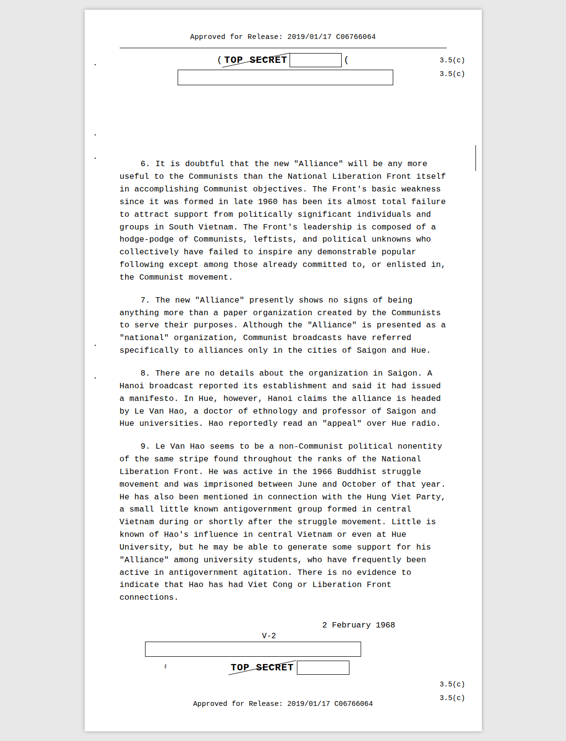Approved for Release: 2019/01/17 C06766064
3.5(c)
3.5(c)
( TOP SECRET (
. . . . .
6. It is doubtful that the new "Alliance" will be any more useful to the Communists than the National Liberation Front itself in accomplishing Communist objectives. The Front's basic weakness since it was formed in late 1960 has been its almost total failure to attract support from politically significant individuals and groups in South Vietnam. The Front's leadership is composed of a hodge-podge of Communists, leftists, and political unknowns who collectively have failed to inspire any demonstrable popular following except among those already committed to, or enlisted in, the Communist movement.
7. The new "Alliance" presently shows no signs of being anything more than a paper organization created by the Communists to serve their purposes. Although the "Alliance" is presented as a "national" organization, Communist broadcasts have referred specifically to alliances only in the cities of Saigon and Hue.
8. There are no details about the organization in Saigon. A Hanoi broadcast reported its establishment and said it had issued a manifesto. In Hue, however, Hanoi claims the alliance is headed by Le Van Hao, a doctor of ethnology and professor of Saigon and Hue universities. Hao reportedly read an "appeal" over Hue radio.
9. Le Van Hao seems to be a non-Communist political nonentity of the same stripe found throughout the ranks of the National Liberation Front. He was active in the 1966 Buddhist struggle movement and was imprisoned between June and October of that year. He has also been mentioned in connection with the Hung Viet Party, a small little known antigovernment group formed in central Vietnam during or shortly after the struggle movement. Little is known of Hao's influence in central Vietnam or even at Hue University, but he may be able to generate some support for his "Alliance" among university students, who have frequently been active in antigovernment agitation. There is no evidence to indicate that Hao has had Viet Cong or Liberation Front connections.
2 February 1968
V-2
TOP SECRET
ℓ
3.5(c)
3.5(c)
Approved for Release: 2019/01/17 C06766064